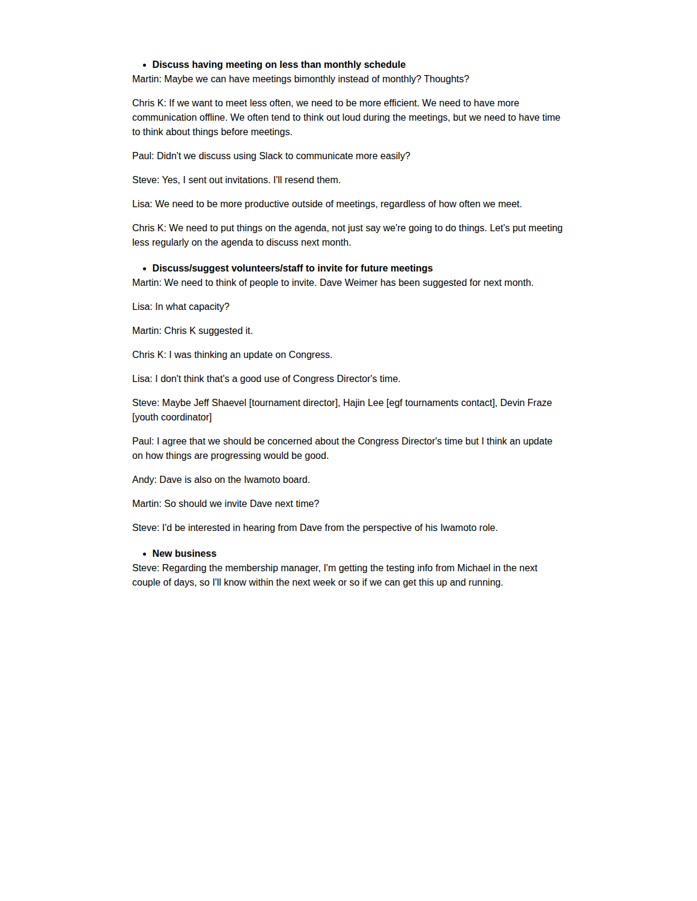Discuss having meeting on less than monthly schedule
Martin: Maybe we can have meetings bimonthly instead of monthly? Thoughts?
Chris K: If we want to meet less often, we need to be more efficient. We need to have more communication offline. We often tend to think out loud during the meetings, but we need to have time to think about things before meetings.
Paul: Didn't we discuss using Slack to communicate more easily?
Steve: Yes, I sent out invitations. I'll resend them.
Lisa: We need to be more productive outside of meetings, regardless of how often we meet.
Chris K: We need to put things on the agenda, not just say we're going to do things. Let's put meeting less regularly on the agenda to discuss next month.
Discuss/suggest volunteers/staff to invite for future meetings
Martin: We need to think of people to invite. Dave Weimer has been suggested for next month.
Lisa: In what capacity?
Martin: Chris K suggested it.
Chris K: I was thinking an update on Congress.
Lisa: I don't think that's a good use of Congress Director's time.
Steve: Maybe Jeff Shaevel [tournament director], Hajin Lee [egf tournaments contact], Devin Fraze [youth coordinator]
Paul: I agree that we should be concerned about the Congress Director's time but I think an update on how things are progressing would be good.
Andy: Dave is also on the Iwamoto board.
Martin: So should we invite Dave next time?
Steve: I'd be interested in hearing from Dave from the perspective of his Iwamoto role.
New business
Steve: Regarding the membership manager, I'm getting the testing info from Michael in the next couple of days, so I'll know within the next week or so if we can get this up and running.